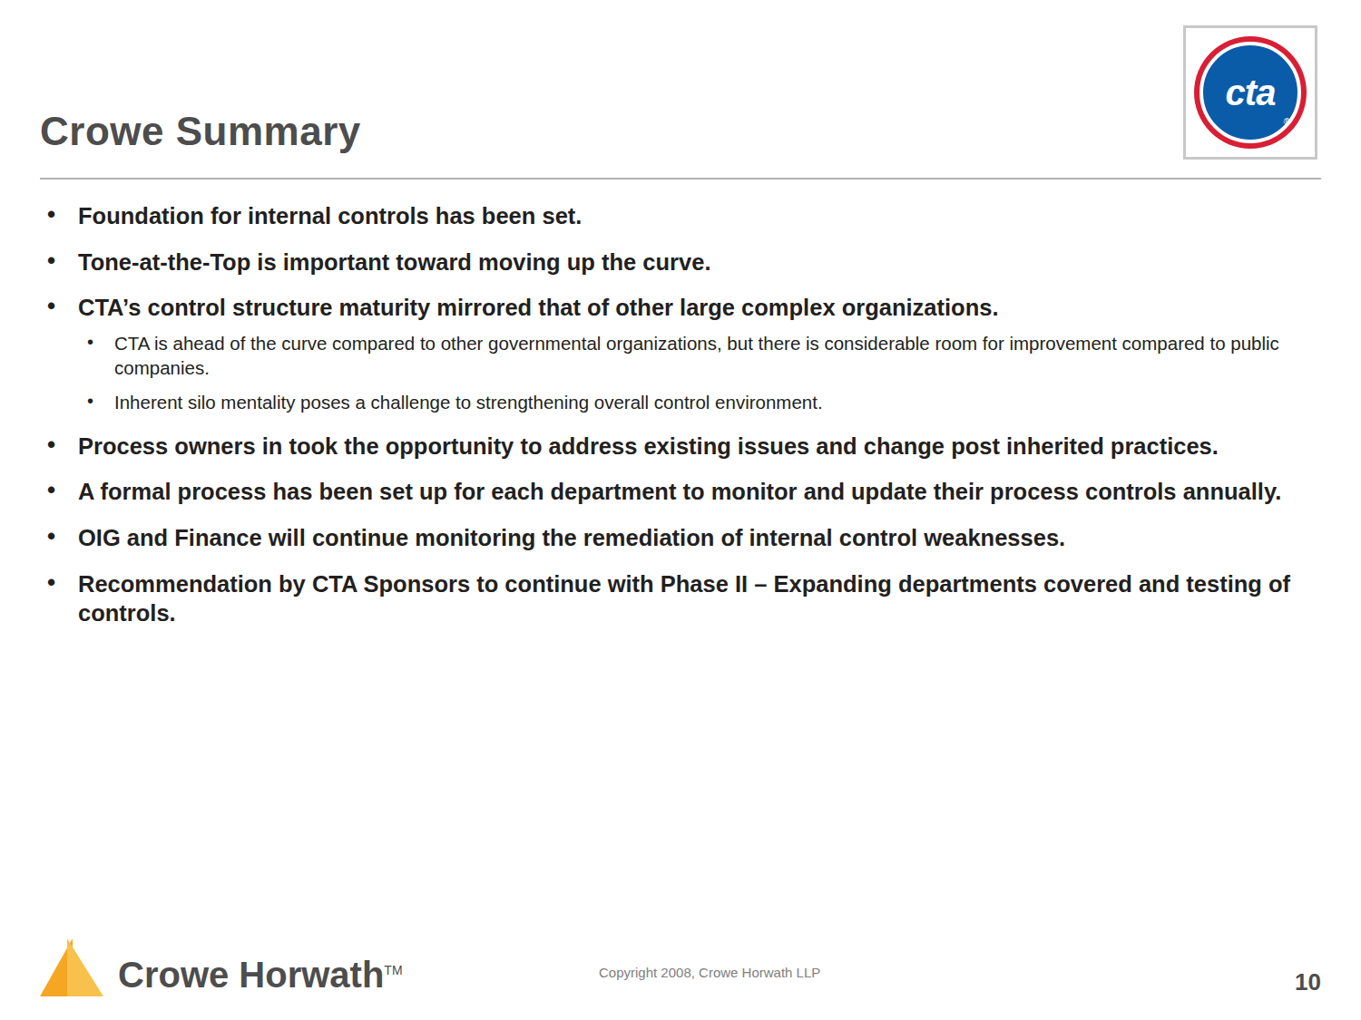cta ®
Crowe Summary
Foundation for internal controls has been set.
Tone-at-the-Top is important toward moving up the curve.
CTA’s control structure maturity mirrored that of other large complex organizations.
CTA is ahead of the curve compared to other governmental organizations, but there is considerable room for improvement compared to public companies.
Inherent silo mentality poses a challenge to strengthening overall control environment.
Process owners in took the opportunity to address existing issues and change post inherited practices.
A formal process has been set up for each department to monitor and update their process controls annually.
OIG and Finance will continue monitoring the remediation of internal control weaknesses.
Recommendation by CTA Sponsors to continue with Phase II – Expanding departments covered and testing of controls.
Crowe HorwathTM
Copyright 2008, Crowe Horwath LLP
10